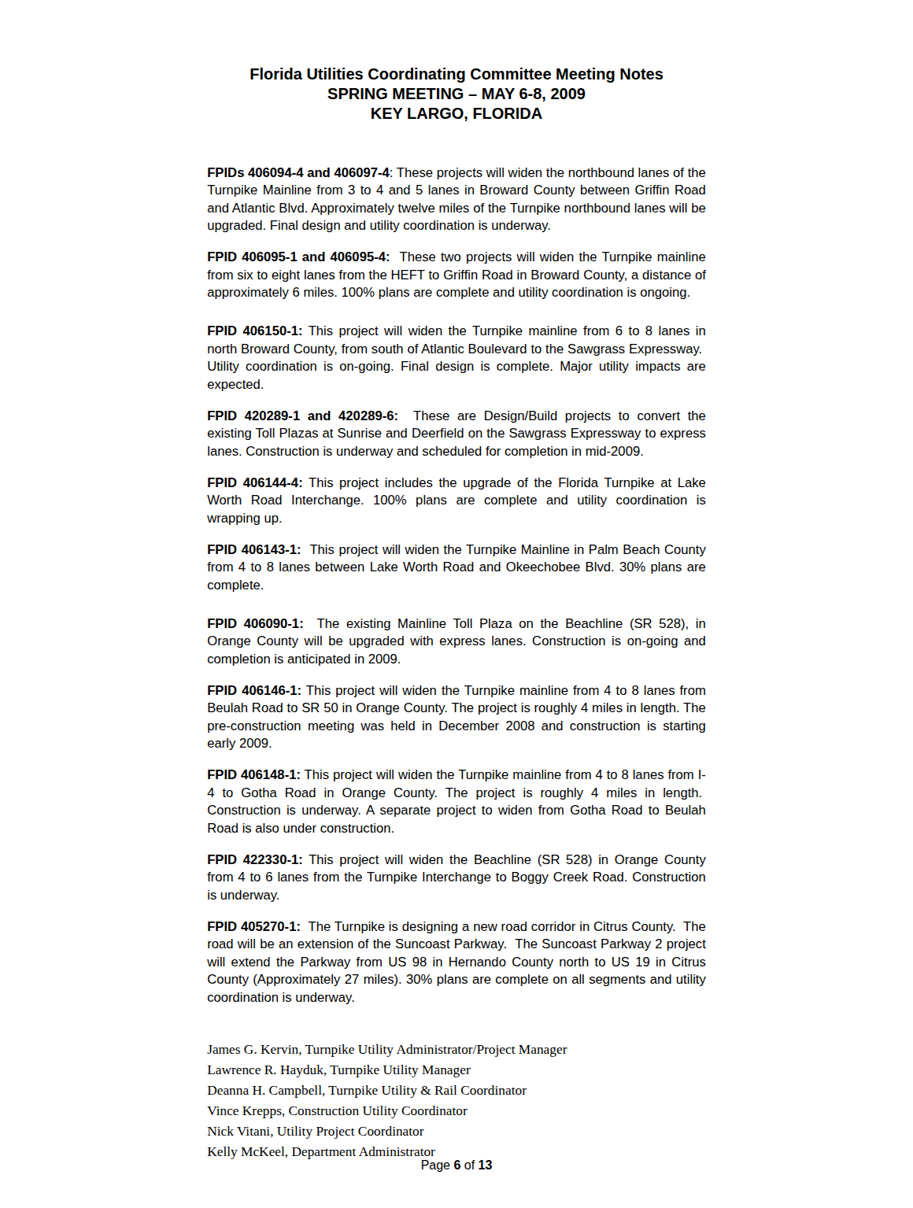Florida Utilities Coordinating Committee Meeting Notes SPRING MEETING – MAY 6-8, 2009 KEY LARGO, FLORIDA
FPIDs 406094-4 and 406097-4: These projects will widen the northbound lanes of the Turnpike Mainline from 3 to 4 and 5 lanes in Broward County between Griffin Road and Atlantic Blvd. Approximately twelve miles of the Turnpike northbound lanes will be upgraded. Final design and utility coordination is underway.
FPID 406095-1 and 406095-4: These two projects will widen the Turnpike mainline from six to eight lanes from the HEFT to Griffin Road in Broward County, a distance of approximately 6 miles. 100% plans are complete and utility coordination is ongoing.
FPID 406150-1: This project will widen the Turnpike mainline from 6 to 8 lanes in north Broward County, from south of Atlantic Boulevard to the Sawgrass Expressway. Utility coordination is on-going. Final design is complete. Major utility impacts are expected.
FPID 420289-1 and 420289-6: These are Design/Build projects to convert the existing Toll Plazas at Sunrise and Deerfield on the Sawgrass Expressway to express lanes. Construction is underway and scheduled for completion in mid-2009.
FPID 406144-4: This project includes the upgrade of the Florida Turnpike at Lake Worth Road Interchange. 100% plans are complete and utility coordination is wrapping up.
FPID 406143-1: This project will widen the Turnpike Mainline in Palm Beach County from 4 to 8 lanes between Lake Worth Road and Okeechobee Blvd. 30% plans are complete.
FPID 406090-1: The existing Mainline Toll Plaza on the Beachline (SR 528), in Orange County will be upgraded with express lanes. Construction is on-going and completion is anticipated in 2009.
FPID 406146-1: This project will widen the Turnpike mainline from 4 to 8 lanes from Beulah Road to SR 50 in Orange County. The project is roughly 4 miles in length. The pre-construction meeting was held in December 2008 and construction is starting early 2009.
FPID 406148-1: This project will widen the Turnpike mainline from 4 to 8 lanes from I-4 to Gotha Road in Orange County. The project is roughly 4 miles in length. Construction is underway. A separate project to widen from Gotha Road to Beulah Road is also under construction.
FPID 422330-1: This project will widen the Beachline (SR 528) in Orange County from 4 to 6 lanes from the Turnpike Interchange to Boggy Creek Road. Construction is underway.
FPID 405270-1: The Turnpike is designing a new road corridor in Citrus County. The road will be an extension of the Suncoast Parkway. The Suncoast Parkway 2 project will extend the Parkway from US 98 in Hernando County north to US 19 in Citrus County (Approximately 27 miles). 30% plans are complete on all segments and utility coordination is underway.
James G. Kervin, Turnpike Utility Administrator/Project Manager
Lawrence R. Hayduk, Turnpike Utility Manager
Deanna H. Campbell, Turnpike Utility & Rail Coordinator
Vince Krepps, Construction Utility Coordinator
Nick Vitani, Utility Project Coordinator
Kelly McKeel, Department Administrator
Page 6 of 13